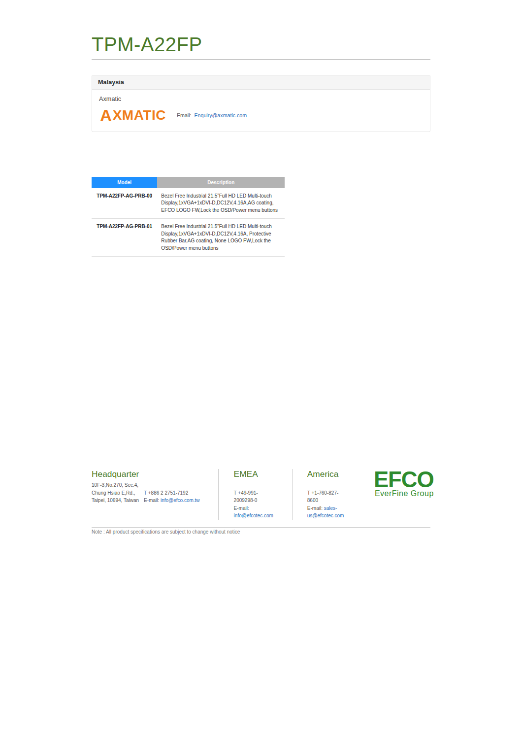TPM-A22FP
Malaysia
Axmatic
AXMATIC
Email: Enquiry@axmatic.com
| Model | Description |
| --- | --- |
| TPM-A22FP-AG-PRB-00 | Bezel Free Industrial 21.5”Full HD LED Multi-touch Display,1xVGA+1xDVI-D,DC12V,4.16A,AG coating, EFCO LOGO FW,Lock the OSD/Power menu buttons |
| TPM-A22FP-AG-PRB-01 | Bezel Free Industrial 21.5”Full HD LED Multi-touch Display,1xVGA+1xDVI-D,DC12V,4.16A, Protective Rubber Bar,AG coating, None LOGO FW,Lock the OSD/Power menu buttons |
Headquarter
10F-3,No.270, Sec.4,
Chung Hsiao E,Rd.,
Taipei, 10694, Taiwan
T +886 2 2751-7192
E-mail: info@efco.com.tw
EMEA
T +49-991-2009298-0
E-mail: info@efcotec.com
America
T +1-760-827-8600
E-mail: sales-us@efcotec.com
EFCO
EverFine Group
Note : All product specifications are subject to change without notice